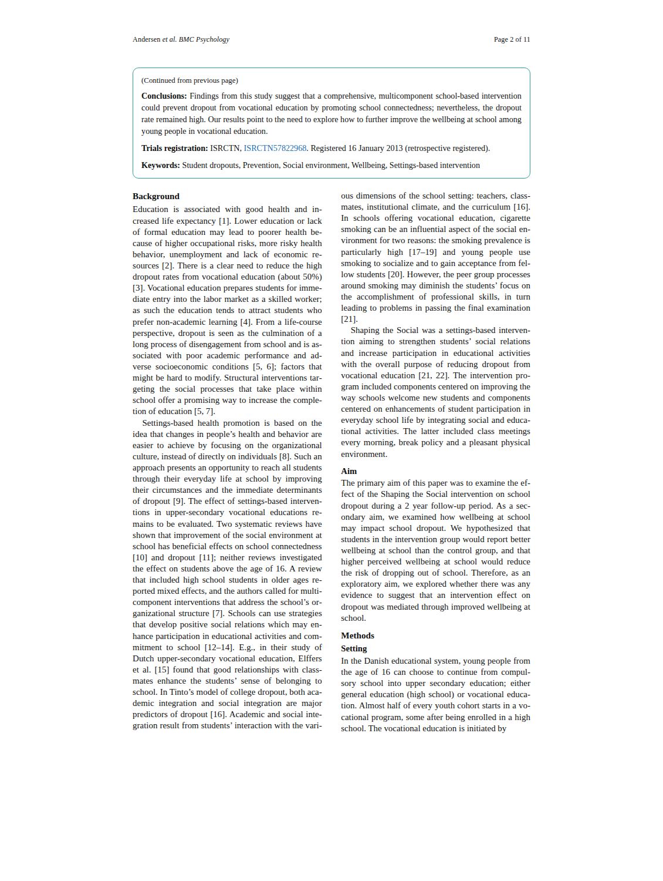Andersen et al. BMC Psychology
Page 2 of 11
(Continued from previous page)
Conclusions: Findings from this study suggest that a comprehensive, multicomponent school-based intervention could prevent dropout from vocational education by promoting school connectedness; nevertheless, the dropout rate remained high. Our results point to the need to explore how to further improve the wellbeing at school among young people in vocational education.
Trials registration: ISRCTN, ISRCTN57822968. Registered 16 January 2013 (retrospective registered).
Keywords: Student dropouts, Prevention, Social environment, Wellbeing, Settings-based intervention
Background
Education is associated with good health and increased life expectancy [1]. Lower education or lack of formal education may lead to poorer health because of higher occupational risks, more risky health behavior, unemployment and lack of economic resources [2]. There is a clear need to reduce the high dropout rates from vocational education (about 50%) [3]. Vocational education prepares students for immediate entry into the labor market as a skilled worker; as such the education tends to attract students who prefer non-academic learning [4]. From a life-course perspective, dropout is seen as the culmination of a long process of disengagement from school and is associated with poor academic performance and adverse socioeconomic conditions [5, 6]; factors that might be hard to modify. Structural interventions targeting the social processes that take place within school offer a promising way to increase the completion of education [5, 7].
Settings-based health promotion is based on the idea that changes in people’s health and behavior are easier to achieve by focusing on the organizational culture, instead of directly on individuals [8]. Such an approach presents an opportunity to reach all students through their everyday life at school by improving their circumstances and the immediate determinants of dropout [9]. The effect of settings-based interventions in upper-secondary vocational educations remains to be evaluated. Two systematic reviews have shown that improvement of the social environment at school has beneficial effects on school connectedness [10] and dropout [11]; neither reviews investigated the effect on students above the age of 16. A review that included high school students in older ages reported mixed effects, and the authors called for multicomponent interventions that address the school’s organizational structure [7]. Schools can use strategies that develop positive social relations which may enhance participation in educational activities and commitment to school [12–14]. E.g., in their study of Dutch upper-secondary vocational education, Elffers et al. [15] found that good relationships with classmates enhance the students’ sense of belonging to school. In Tinto’s model of college dropout, both academic integration and social integration are major predictors of dropout [16]. Academic and social integration result from students’ interaction with the various dimensions of the school setting: teachers, classmates, institutional climate, and the curriculum [16]. In schools offering vocational education, cigarette smoking can be an influential aspect of the social environment for two reasons: the smoking prevalence is particularly high [17–19] and young people use smoking to socialize and to gain acceptance from fellow students [20]. However, the peer group processes around smoking may diminish the students’ focus on the accomplishment of professional skills, in turn leading to problems in passing the final examination [21].
Shaping the Social was a settings-based intervention aiming to strengthen students’ social relations and increase participation in educational activities with the overall purpose of reducing dropout from vocational education [21, 22]. The intervention program included components centered on improving the way schools welcome new students and components centered on enhancements of student participation in everyday school life by integrating social and educational activities. The latter included class meetings every morning, break policy and a pleasant physical environment.
Aim
The primary aim of this paper was to examine the effect of the Shaping the Social intervention on school dropout during a 2 year follow-up period. As a secondary aim, we examined how wellbeing at school may impact school dropout. We hypothesized that students in the intervention group would report better wellbeing at school than the control group, and that higher perceived wellbeing at school would reduce the risk of dropping out of school. Therefore, as an exploratory aim, we explored whether there was any evidence to suggest that an intervention effect on dropout was mediated through improved wellbeing at school.
Methods
Setting
In the Danish educational system, young people from the age of 16 can choose to continue from compulsory school into upper secondary education; either general education (high school) or vocational education. Almost half of every youth cohort starts in a vocational program, some after being enrolled in a high school. The vocational education is initiated by